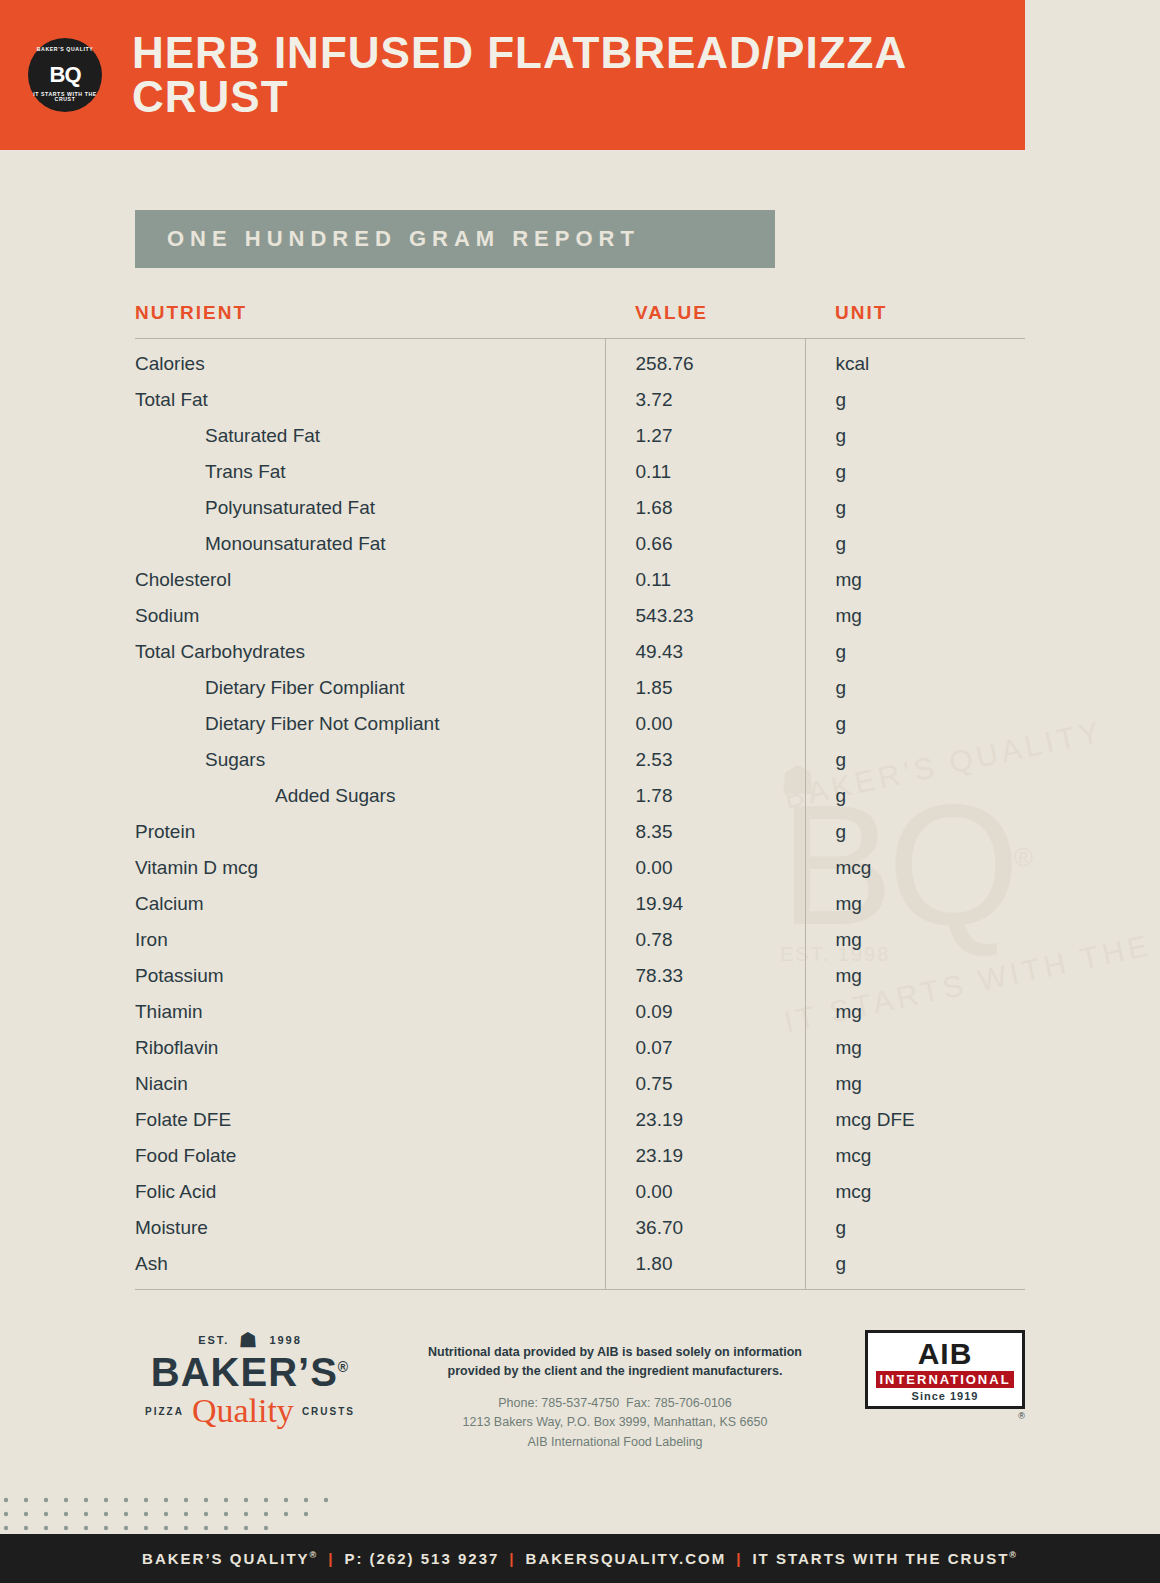BAKER’S QUALITY BQ IT STARTS WITH THE CRUST
Herb Infused Flatbread/Pizza Crust
One Hundred Gram Report
BAKER’S QUALITY ☗ BQ®
EST. 1998
IT STARTS WITH THE
| Nutrient | Value | Unit |
| --- | --- | --- |
| Calories | 258.76 | kcal |
| Total Fat | 3.72 | g |
| Saturated Fat | 1.27 | g |
| Trans Fat | 0.11 | g |
| Polyunsaturated Fat | 1.68 | g |
| Monounsaturated Fat | 0.66 | g |
| Cholesterol | 0.11 | mg |
| Sodium | 543.23 | mg |
| Total Carbohydrates | 49.43 | g |
| Dietary Fiber Compliant | 1.85 | g |
| Dietary Fiber Not Compliant | 0.00 | g |
| Sugars | 2.53 | g |
| Added Sugars | 1.78 | g |
| Protein | 8.35 | g |
| Vitamin D mcg | 0.00 | mcg |
| Calcium | 19.94 | mg |
| Iron | 0.78 | mg |
| Potassium | 78.33 | mg |
| Thiamin | 0.09 | mg |
| Riboflavin | 0.07 | mg |
| Niacin | 0.75 | mg |
| Folate DFE | 23.19 | mcg DFE |
| Food Folate | 23.19 | mcg |
| Folic Acid | 0.00 | mcg |
| Moisture | 36.70 | g |
| Ash | 1.80 | g |
EST.☗1998
BAKER’S®
PIZZA Quality CRUSTS
Nutritional data provided by AIB is based solely on information provided by the client and the ingredient manufacturers.
Phone: 785-537-4750 Fax: 785-706-0106
1213 Bakers Way, P.O. Box 3999, Manhattan, KS 6650
AIB International Food Labeling
AIB
INTERNATIONAL
Since 1919
®
BAKER’S QUALITY®|P: (262) 513 9237|BAKERSQUALITY.COM|IT STARTS WITH THE CRUST®